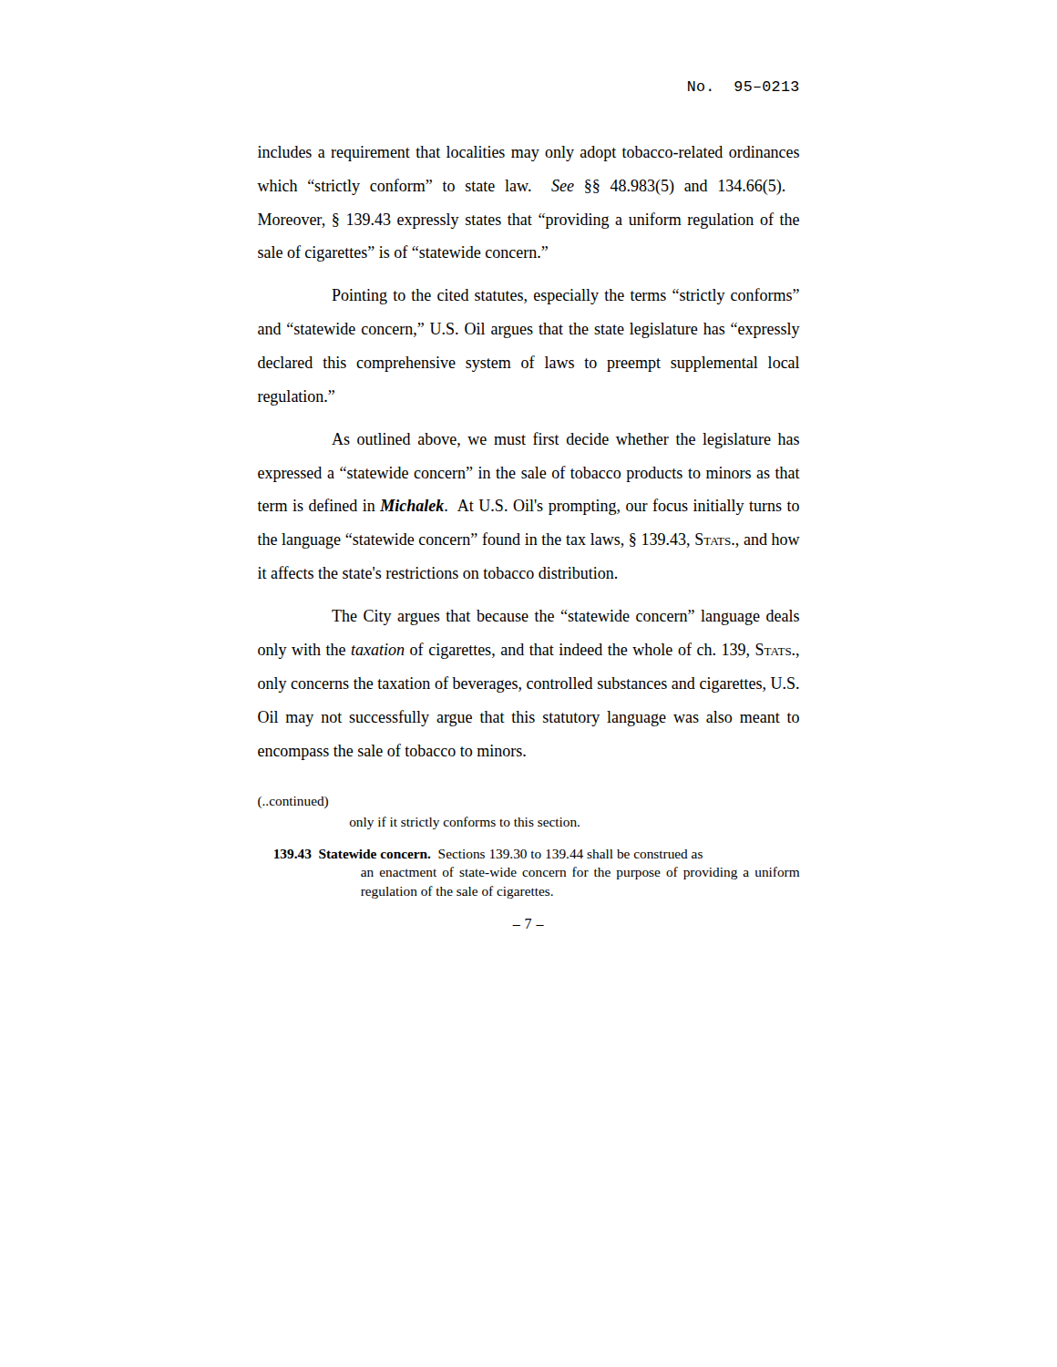No. 95–0213
includes a requirement that localities may only adopt tobacco-related ordinances which “strictly conform” to state law. See §§ 48.983(5) and 134.66(5). Moreover, § 139.43 expressly states that “providing a uniform regulation of the sale of cigarettes” is of “statewide concern.”
Pointing to the cited statutes, especially the terms “strictly conforms” and “statewide concern,” U.S. Oil argues that the state legislature has “expressly declared this comprehensive system of laws to preempt supplemental local regulation.”
As outlined above, we must first decide whether the legislature has expressed a “statewide concern” in the sale of tobacco products to minors as that term is defined in Michalek. At U.S. Oil's prompting, our focus initially turns to the language “statewide concern” found in the tax laws, § 139.43, Stats., and how it affects the state's restrictions on tobacco distribution.
The City argues that because the “statewide concern” language deals only with the taxation of cigarettes, and that indeed the whole of ch. 139, Stats., only concerns the taxation of beverages, controlled substances and cigarettes, U.S. Oil may not successfully argue that this statutory language was also meant to encompass the sale of tobacco to minors.
(..continued)
only if it strictly conforms to this section.
139.43 Statewide concern. Sections 139.30 to 139.44 shall be construed as an enactment of state-wide concern for the purpose of providing a uniform regulation of the sale of cigarettes.
– 7 –